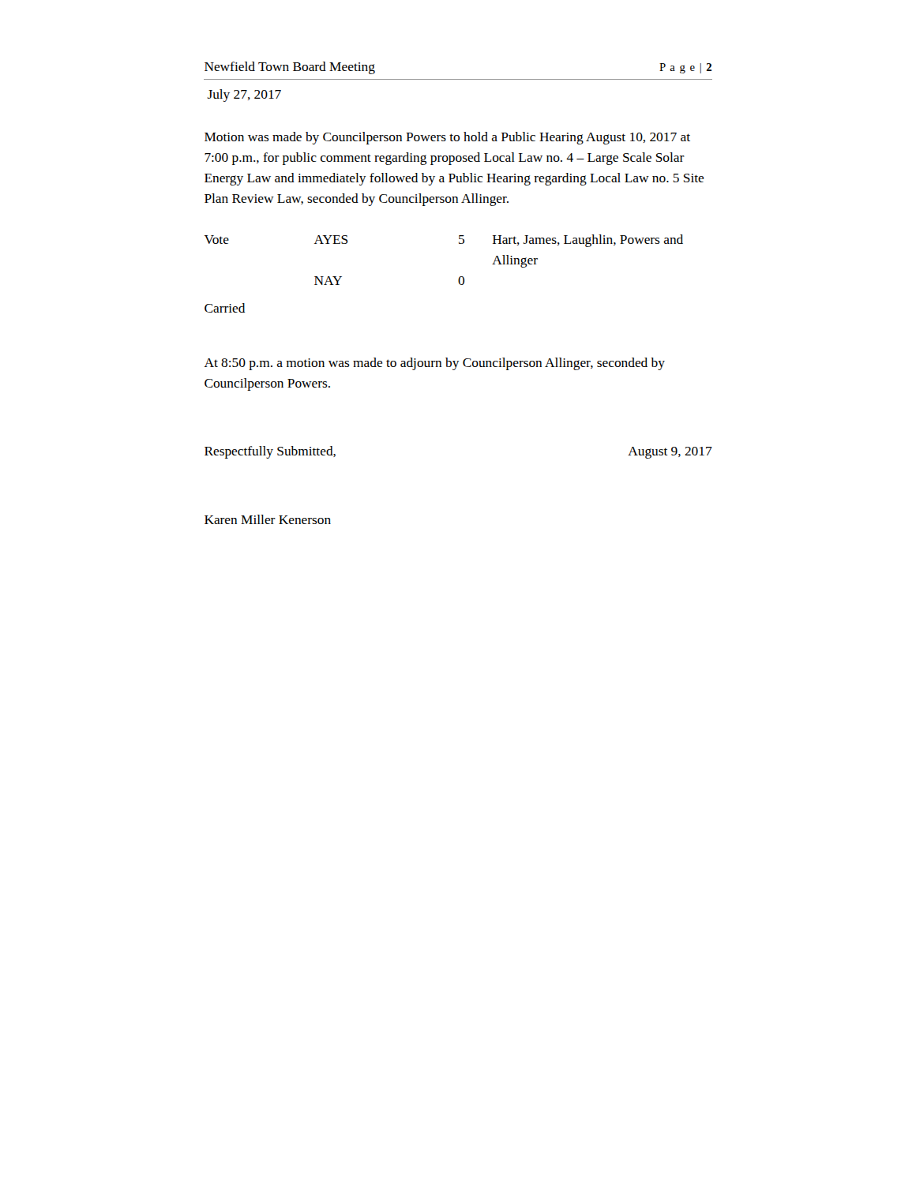Newfield Town Board Meeting
P a g e | 2
July 27, 2017
Motion was made by Councilperson Powers to hold a Public Hearing August 10, 2017 at 7:00 p.m., for public comment regarding proposed Local Law no. 4 – Large Scale Solar Energy Law and immediately followed by a Public Hearing regarding Local Law no. 5 Site Plan Review Law, seconded by Councilperson Allinger.
| Vote | AYES | 5 | Hart, James, Laughlin, Powers and Allinger |
| | NAY | 0 | |
Carried
At 8:50 p.m. a motion was made to adjourn by Councilperson Allinger, seconded by Councilperson Powers.
Respectfully Submitted,
August 9, 2017
Karen Miller Kenerson